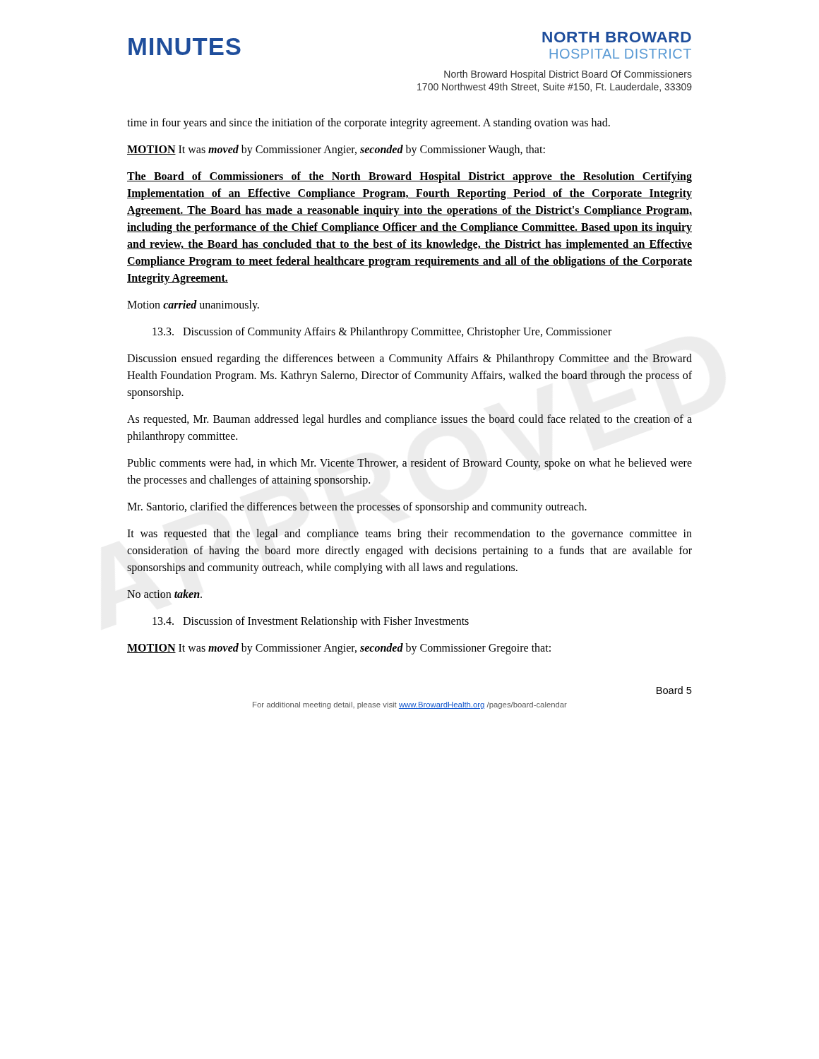APPROVED
NORTH BROWARD
HOSPITAL DISTRICT
MINUTES
North Broward Hospital District Board Of Commissioners
1700 Northwest 49th Street, Suite #150, Ft. Lauderdale, 33309
time in four years and since the initiation of the corporate integrity agreement. A standing ovation was had.
MOTION It was moved by Commissioner Angier, seconded by Commissioner Waugh, that:
The Board of Commissioners of the North Broward Hospital District approve the Resolution Certifying Implementation of an Effective Compliance Program, Fourth Reporting Period of the Corporate Integrity Agreement. The Board has made a reasonable inquiry into the operations of the District's Compliance Program, including the performance of the Chief Compliance Officer and the Compliance Committee. Based upon its inquiry and review, the Board has concluded that to the best of its knowledge, the District has implemented an Effective Compliance Program to meet federal healthcare program requirements and all of the obligations of the Corporate Integrity Agreement.
Motion carried unanimously.
13.3. Discussion of Community Affairs & Philanthropy Committee, Christopher Ure, Commissioner
Discussion ensued regarding the differences between a Community Affairs & Philanthropy Committee and the Broward Health Foundation Program. Ms. Kathryn Salerno, Director of Community Affairs, walked the board through the process of sponsorship.
As requested, Mr. Bauman addressed legal hurdles and compliance issues the board could face related to the creation of a philanthropy committee.
Public comments were had, in which Mr. Vicente Thrower, a resident of Broward County, spoke on what he believed were the processes and challenges of attaining sponsorship.
Mr. Santorio, clarified the differences between the processes of sponsorship and community outreach.
It was requested that the legal and compliance teams bring their recommendation to the governance committee in consideration of having the board more directly engaged with decisions pertaining to a funds that are available for sponsorships and community outreach, while complying with all laws and regulations.
No action taken.
13.4. Discussion of Investment Relationship with Fisher Investments
MOTION It was moved by Commissioner Angier, seconded by Commissioner Gregoire that:
Board 5
For additional meeting detail, please visit www.BrowardHealth.org /pages/board-calendar